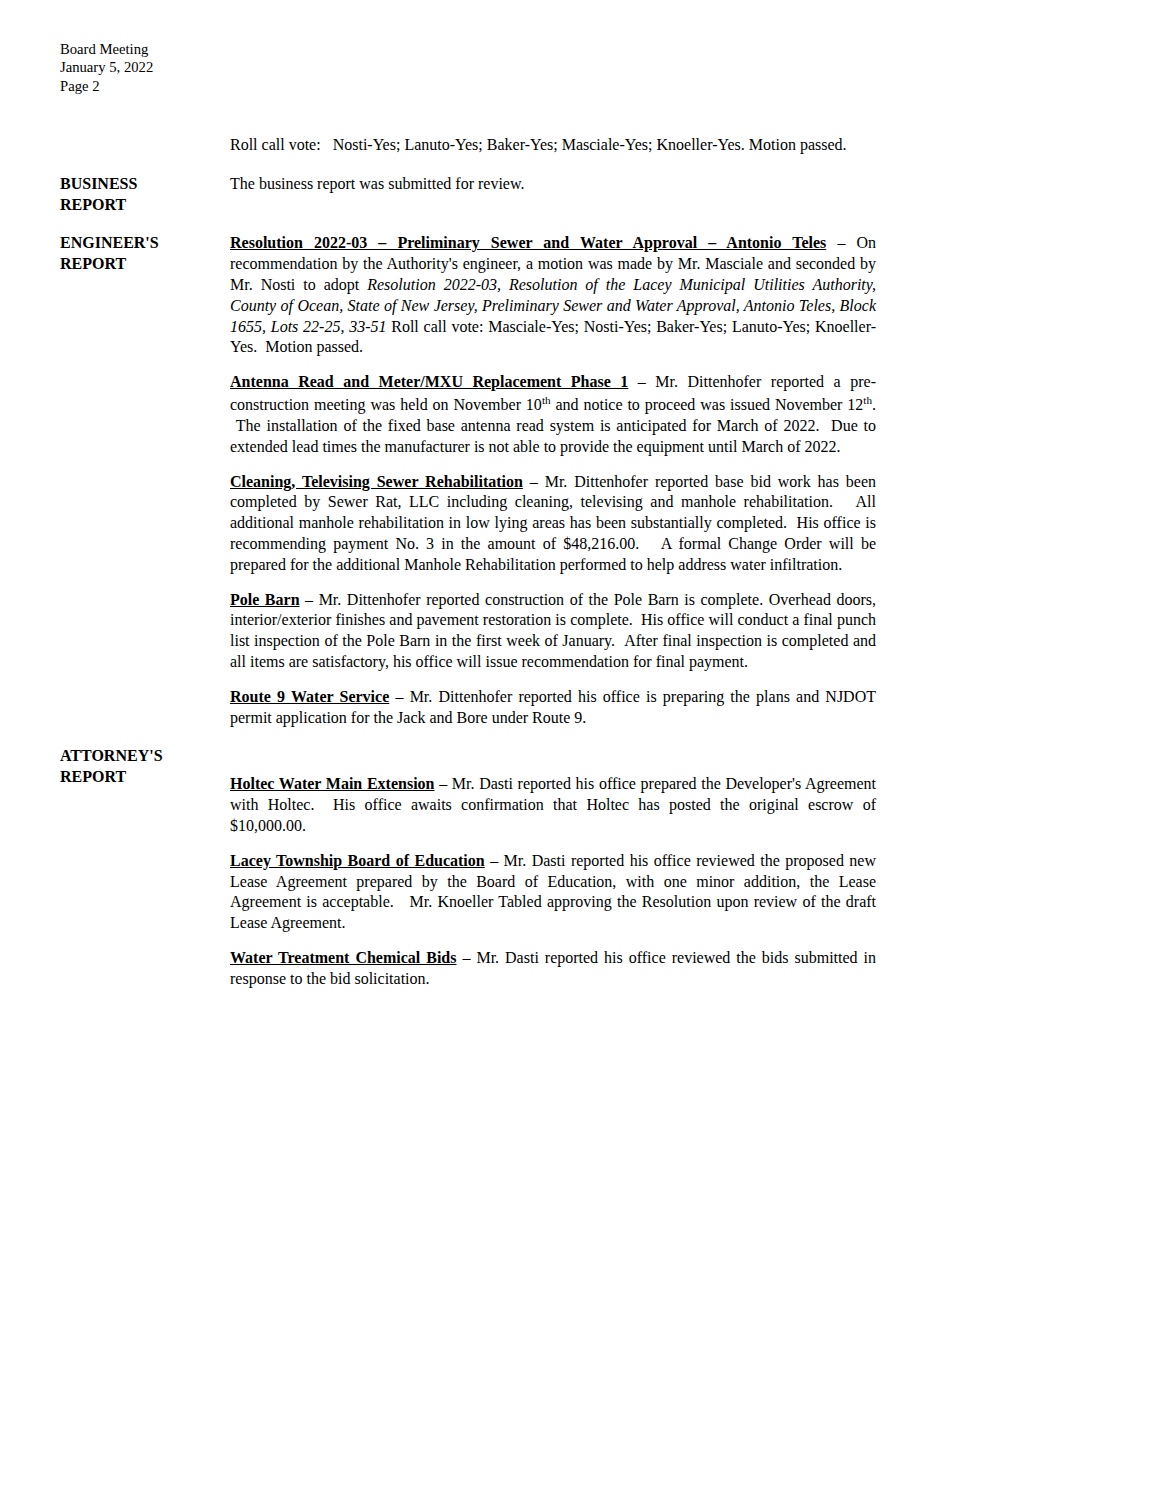Board Meeting
January 5, 2022
Page 2
Roll call vote: Nosti-Yes; Lanuto-Yes; Baker-Yes; Masciale-Yes; Knoeller-Yes. Motion passed.
Business
Report
The business report was submitted for review.
Engineer's
Report
Resolution 2022-03 – Preliminary Sewer and Water Approval – Antonio Teles – On recommendation by the Authority's engineer, a motion was made by Mr. Masciale and seconded by Mr. Nosti to adopt Resolution 2022-03, Resolution of the Lacey Municipal Utilities Authority, County of Ocean, State of New Jersey, Preliminary Sewer and Water Approval, Antonio Teles, Block 1655, Lots 22-25, 33-51 Roll call vote: Masciale-Yes; Nosti-Yes; Baker-Yes; Lanuto-Yes; Knoeller-Yes. Motion passed.
Antenna Read and Meter/MXU Replacement Phase 1 – Mr. Dittenhofer reported a pre-construction meeting was held on November 10th and notice to proceed was issued November 12th. The installation of the fixed base antenna read system is anticipated for March of 2022. Due to extended lead times the manufacturer is not able to provide the equipment until March of 2022.
Cleaning, Televising Sewer Rehabilitation – Mr. Dittenhofer reported base bid work has been completed by Sewer Rat, LLC including cleaning, televising and manhole rehabilitation. All additional manhole rehabilitation in low lying areas has been substantially completed. His office is recommending payment No. 3 in the amount of $48,216.00. A formal Change Order will be prepared for the additional Manhole Rehabilitation performed to help address water infiltration.
Pole Barn – Mr. Dittenhofer reported construction of the Pole Barn is complete. Overhead doors, interior/exterior finishes and pavement restoration is complete. His office will conduct a final punch list inspection of the Pole Barn in the first week of January. After final inspection is completed and all items are satisfactory, his office will issue recommendation for final payment.
Route 9 Water Service – Mr. Dittenhofer reported his office is preparing the plans and NJDOT permit application for the Jack and Bore under Route 9.
Attorney's
Report
Holtec Water Main Extension – Mr. Dasti reported his office prepared the Developer's Agreement with Holtec. His office awaits confirmation that Holtec has posted the original escrow of $10,000.00.
Lacey Township Board of Education – Mr. Dasti reported his office reviewed the proposed new Lease Agreement prepared by the Board of Education, with one minor addition, the Lease Agreement is acceptable. Mr. Knoeller Tabled approving the Resolution upon review of the draft Lease Agreement.
Water Treatment Chemical Bids – Mr. Dasti reported his office reviewed the bids submitted in response to the bid solicitation.